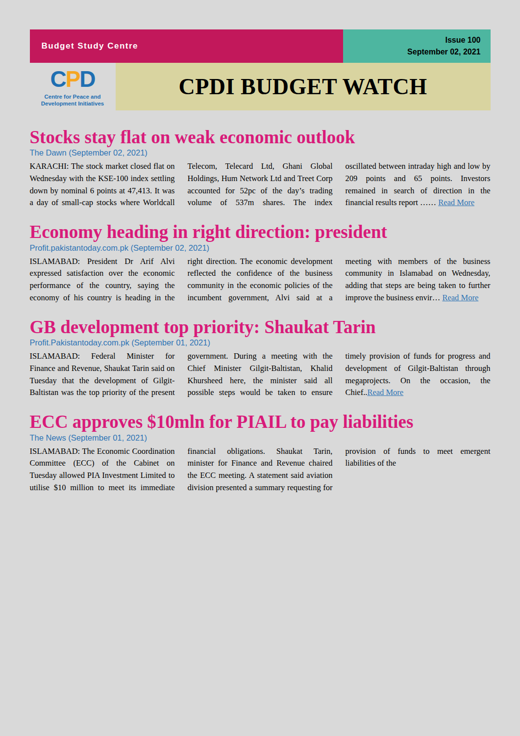Budget Study Centre
Issue 100
September 02, 2021
CPD
Centre for Peace and
Development Initiatives
CPDI BUDGET WATCH
Stocks stay flat on weak economic outlook
The Dawn (September 02, 2021)
KARACHI: The stock market closed flat on Wednesday with the KSE-100 index settling down by nominal 6 points at 47,413. It was a day of small-cap stocks where Worldcall Telecom, Telecard Ltd, Ghani Global Holdings, Hum Network Ltd and Treet Corp accounted for 52pc of the day’s trading volume of 537m shares. The index oscillated between intraday high and low by 209 points and 65 points. Investors remained in search of direction in the financial results report …… Read More
Economy heading in right direction: president
Profit.pakistantoday.com.pk (September 02, 2021)
ISLAMABAD: President Dr Arif Alvi expressed satisfaction over the economic performance of the country, saying the economy of his country is heading in the right direction. The economic development reflected the confidence of the business community in the economic policies of the incumbent government, Alvi said at a meeting with members of the business community in Islamabad on Wednesday, adding that steps are being taken to further improve the business envir… Read More
GB development top priority: Shaukat Tarin
Profit.Pakistantoday.com.pk (September 01, 2021)
ISLAMABAD: Federal Minister for Finance and Revenue, Shaukat Tarin said on Tuesday that the development of Gilgit-Baltistan was the top priority of the present government. During a meeting with the Chief Minister Gilgit-Baltistan, Khalid Khursheed here, the minister said all possible steps would be taken to ensure timely provision of funds for progress and development of Gilgit-Baltistan through megaprojects. On the occasion, the Chief..Read More
ECC approves $10mln for PIAIL to pay liabilities
The News (September 01, 2021)
ISLAMABAD: The Economic Coordination Committee (ECC) of the Cabinet on Tuesday allowed PIA Investment Limited to utilise $10 million to meet its immediate financial obligations. Shaukat Tarin, minister for Finance and Revenue chaired the ECC meeting. A statement said aviation division presented a summary requesting for provision of funds to meet emergent liabilities of the